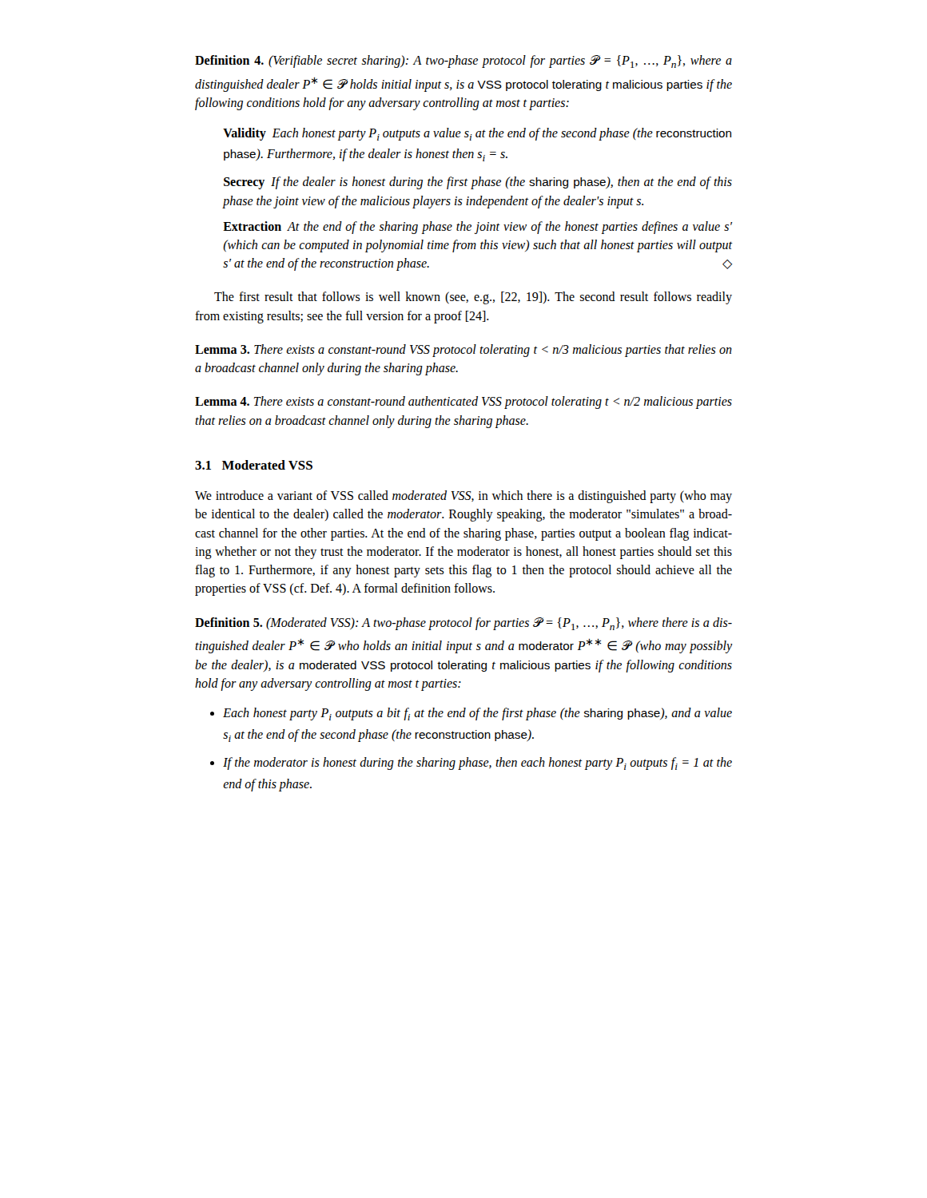Definition 4. (Verifiable secret sharing): A two-phase protocol for parties 𝒫 = {P1, …, Pn}, where a distinguished dealer P∗ ∈ 𝒫 holds initial input s, is a VSS protocol tolerating t malicious parties if the following conditions hold for any adversary controlling at most t parties:
Validity
Each honest party Pi outputs a value si at the end of the second phase (the reconstruction phase). Furthermore, if the dealer is honest then si = s.
Secrecy
If the dealer is honest during the first phase (the sharing phase), then at the end of this phase the joint view of the malicious players is independent of the dealer's input s.
Extraction
At the end of the sharing phase the joint view of the honest parties defines a value s′ (which can be computed in polynomial time from this view) such that all honest parties will output s′ at the end of the reconstruction phase. ◇
The first result that follows is well known (see, e.g., [22, 19]). The second result follows readily from existing results; see the full version for a proof [24].
Lemma 3. There exists a constant-round VSS protocol tolerating t < n/3 malicious parties that relies on a broadcast channel only during the sharing phase.
Lemma 4. There exists a constant-round authenticated VSS protocol tolerating t < n/2 malicious parties that relies on a broadcast channel only during the sharing phase.
3.1 Moderated VSS
We introduce a variant of VSS called moderated VSS, in which there is a distinguished party (who may be identical to the dealer) called the moderator. Roughly speaking, the moderator "simulates" a broadcast channel for the other parties. At the end of the sharing phase, parties output a boolean flag indicating whether or not they trust the moderator. If the moderator is honest, all honest parties should set this flag to 1. Furthermore, if any honest party sets this flag to 1 then the protocol should achieve all the properties of VSS (cf. Def. 4). A formal definition follows.
Definition 5. (Moderated VSS): A two-phase protocol for parties 𝒫 = {P1, …, Pn}, where there is a distinguished dealer P∗ ∈ 𝒫 who holds an initial input s and a moderator P∗∗ ∈ 𝒫 (who may possibly be the dealer), is a moderated VSS protocol tolerating t malicious parties if the following conditions hold for any adversary controlling at most t parties:
Each honest party Pi outputs a bit fi at the end of the first phase (the sharing phase), and a value si at the end of the second phase (the reconstruction phase).
If the moderator is honest during the sharing phase, then each honest party Pi outputs fi = 1 at the end of this phase.